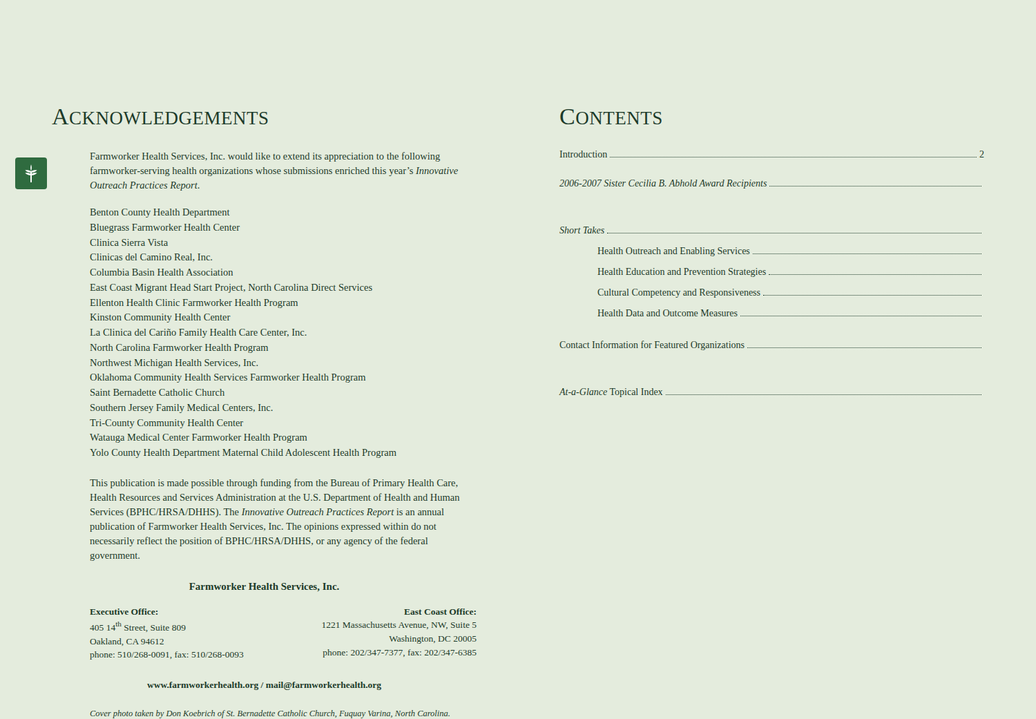ACKNOWLEDGEMENTS
Farmworker Health Services, Inc. would like to extend its appreciation to the following farmworker-serving health organizations whose submissions enriched this year’s Innovative Outreach Practices Report.
Benton County Health Department
Bluegrass Farmworker Health Center
Clinica Sierra Vista
Clinicas del Camino Real, Inc.
Columbia Basin Health Association
East Coast Migrant Head Start Project, North Carolina Direct Services
Ellenton Health Clinic Farmworker Health Program
Kinston Community Health Center
La Clinica del Cariño Family Health Care Center, Inc.
North Carolina Farmworker Health Program
Northwest Michigan Health Services, Inc.
Oklahoma Community Health Services Farmworker Health Program
Saint Bernadette Catholic Church
Southern Jersey Family Medical Centers, Inc.
Tri-County Community Health Center
Watauga Medical Center Farmworker Health Program
Yolo County Health Department Maternal Child Adolescent Health Program
This publication is made possible through funding from the Bureau of Primary Health Care, Health Resources and Services Administration at the U.S. Department of Health and Human Services (BPHC/HRSA/DHHS). The Innovative Outreach Practices Report is an annual publication of Farmworker Health Services, Inc. The opinions expressed within do not necessarily reflect the position of BPHC/HRSA/DHHS, or any agency of the federal government.
Farmworker Health Services, Inc.
Executive Office:
405 14th Street, Suite 809
Oakland, CA 94612
phone: 510/268-0091, fax: 510/268-0093
East Coast Office:
1221 Massachusetts Avenue, NW, Suite 5
Washington, DC 20005
phone: 202/347-7377, fax: 202/347-6385
www.farmworkerhealth.org / mail@farmworkerhealth.org
Cover photo taken by Don Koebrich of St. Bernadette Catholic Church, Fuquay Varina, North Carolina.
CONTENTS
Introduction 2
2006-2007 Sister Cecilia B. Abhold Award Recipients
Short Takes
Health Outreach and Enabling Services
Health Education and Prevention Strategies
Cultural Competency and Responsiveness
Health Data and Outcome Measures
Contact Information for Featured Organizations
At-a-Glance Topical Index